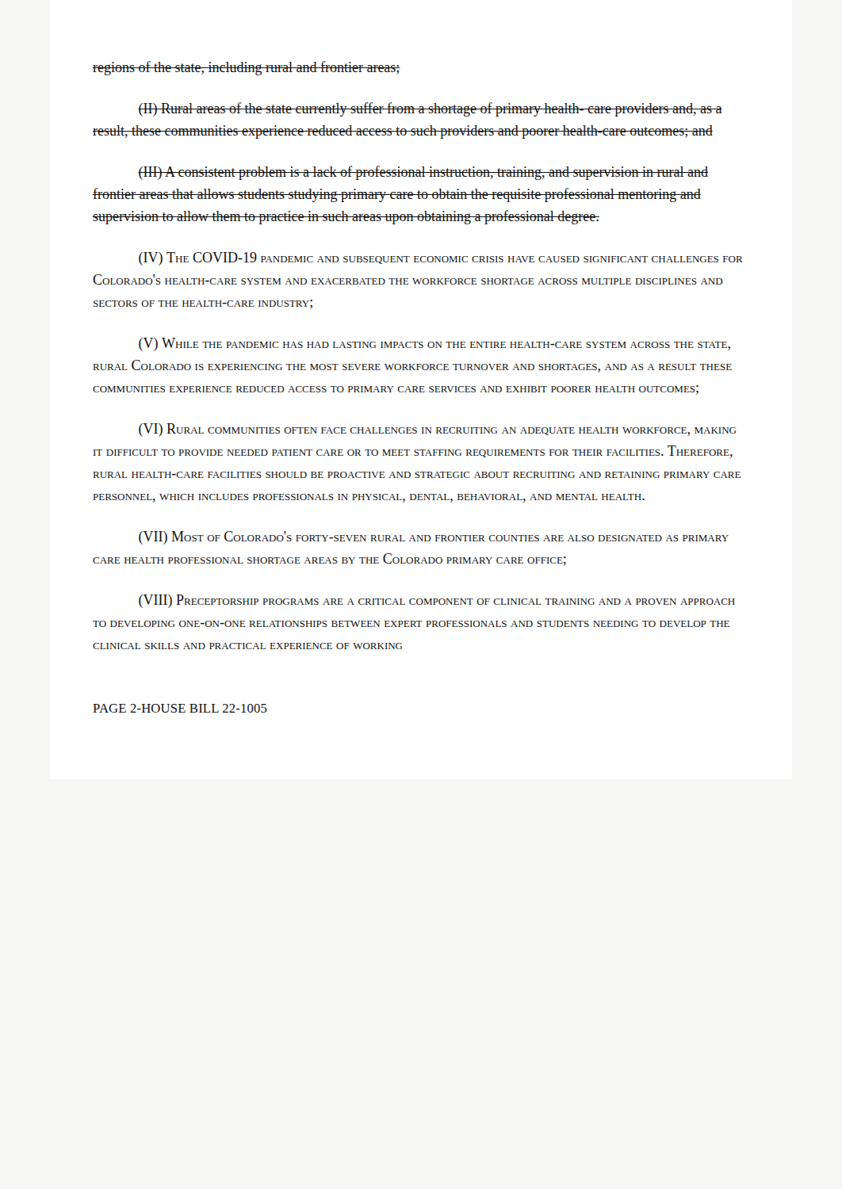regions of the state, including rural and frontier areas;
(II) Rural areas of the state currently suffer from a shortage of primary health- care providers and, as a result, these communities experience reduced access to such providers and poorer health-care outcomes; and
(III) A consistent problem is a lack of professional instruction, training, and supervision in rural and frontier areas that allows students studying primary care to obtain the requisite professional mentoring and supervision to allow them to practice in such areas upon obtaining a professional degree.
(IV) The COVID-19 pandemic and subsequent economic crisis have caused significant challenges for Colorado's health-care system and exacerbated the workforce shortage across multiple disciplines and sectors of the health-care industry;
(V) While the pandemic has had lasting impacts on the entire health-care system across the state, rural Colorado is experiencing the most severe workforce turnover and shortages, and as a result these communities experience reduced access to primary care services and exhibit poorer health outcomes;
(VI) Rural communities often face challenges in recruiting an adequate health workforce, making it difficult to provide needed patient care or to meet staffing requirements for their facilities. Therefore, rural health-care facilities should be proactive and strategic about recruiting and retaining primary care personnel, which includes professionals in physical, dental, behavioral, and mental health.
(VII) Most of Colorado's forty-seven rural and frontier counties are also designated as primary care health professional shortage areas by the Colorado primary care office;
(VIII) Preceptorship programs are a critical component of clinical training and a proven approach to developing one-on-one relationships between expert professionals and students needing to develop the clinical skills and practical experience of working
PAGE 2-HOUSE BILL 22-1005